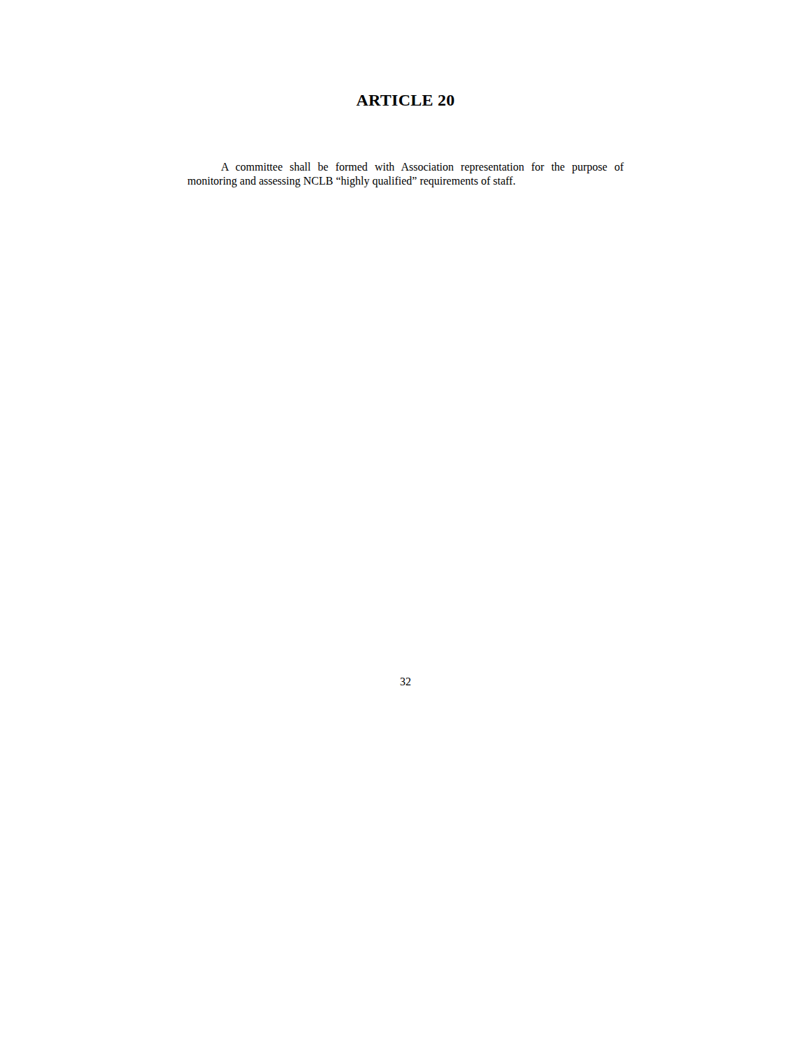ARTICLE 20
A committee shall be formed with Association representation for the purpose of monitoring and assessing NCLB “highly qualified” requirements of staff.
32